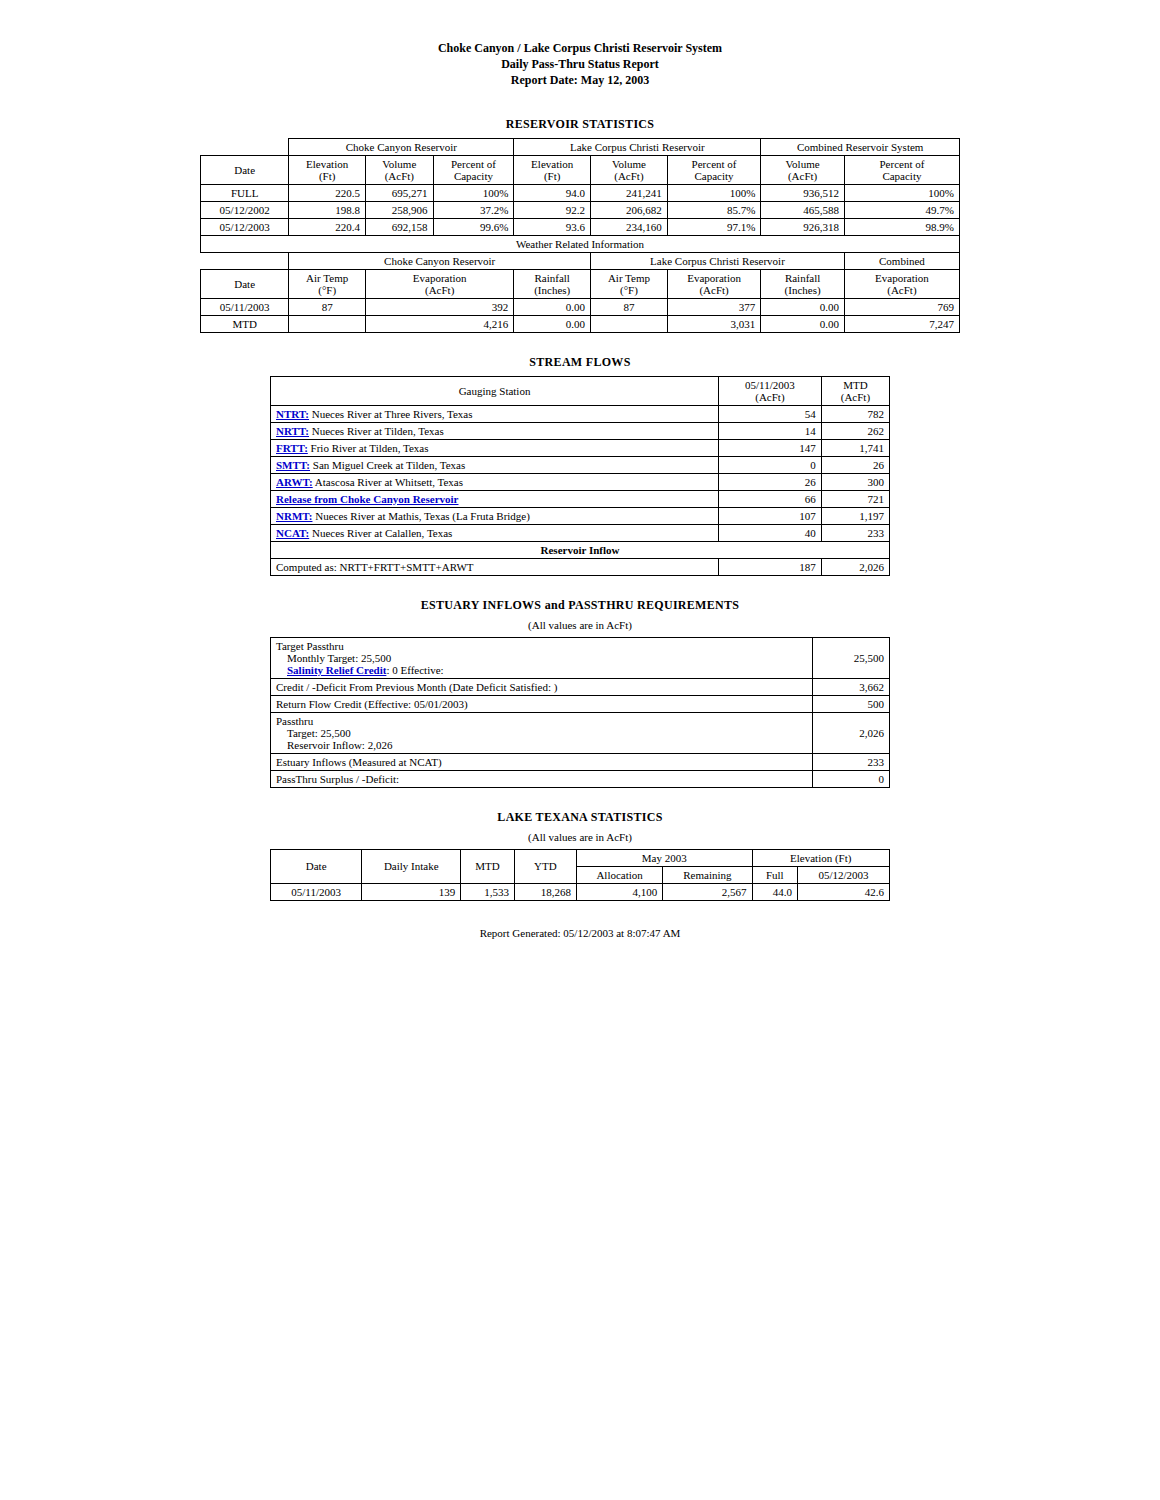Choke Canyon / Lake Corpus Christi Reservoir System
Daily Pass-Thru Status Report
Report Date: May 12, 2003
RESERVOIR STATISTICS
| | Choke Canyon Reservoir | Lake Corpus Christi Reservoir | Combined Reservoir System |
| --- | --- | --- | --- |
| Date | Elevation (Ft) | Volume (AcFt) | Percent of Capacity | Elevation (Ft) | Volume (AcFt) | Percent of Capacity | Volume (AcFt) | Percent of Capacity |
| FULL | 220.5 | 695,271 | 100% | 94.0 | 241,241 | 100% | 936,512 | 100% |
| 05/12/2002 | 198.8 | 258,906 | 37.2% | 92.2 | 206,682 | 85.7% | 465,588 | 49.7% |
| 05/12/2003 | 220.4 | 692,158 | 99.6% | 93.6 | 234,160 | 97.1% | 926,318 | 98.9% |
| Weather Related Information |
| | Choke Canyon Reservoir | Lake Corpus Christi Reservoir | Combined |
| Date | Air Temp (°F) | Evaporation (AcFt) | Rainfall (Inches) | Air Temp (°F) | Evaporation (AcFt) | Rainfall (Inches) | Evaporation (AcFt) |
| 05/11/2003 | 87 | 392 | 0.00 | 87 | 377 | 0.00 | 769 |
| MTD | | 4,216 | 0.00 | | 3,031 | 0.00 | 7,247 |
STREAM FLOWS
| Gauging Station | 05/11/2003 (AcFt) | MTD (AcFt) |
| --- | --- | --- |
| NTRT: Nueces River at Three Rivers, Texas | 54 | 782 |
| NRTT: Nueces River at Tilden, Texas | 14 | 262 |
| FRTT: Frio River at Tilden, Texas | 147 | 1,741 |
| SMTT: San Miguel Creek at Tilden, Texas | 0 | 26 |
| ARWT: Atascosa River at Whitsett, Texas | 26 | 300 |
| Release from Choke Canyon Reservoir | 66 | 721 |
| NRMT: Nueces River at Mathis, Texas (La Fruta Bridge) | 107 | 1,197 |
| NCAT: Nueces River at Calallen, Texas | 40 | 233 |
| Reservoir Inflow |
| Computed as: NRTT+FRTT+SMTT+ARWT | 187 | 2,026 |
ESTUARY INFLOWS and PASSTHRU REQUIREMENTS
(All values are in AcFt)
| Target Passthru Monthly Target: 25,500 Salinity Relief Credit : 0 Effective: | 25,500 |
| Credit / -Deficit From Previous Month (Date Deficit Satisfied: ) | 3,662 |
| Return Flow Credit (Effective: 05/01/2003) | 500 |
| Passthru Target: 25,500 Reservoir Inflow: 2,026 | 2,026 |
| Estuary Inflows (Measured at NCAT) | 233 |
| PassThru Surplus / -Deficit: | 0 |
LAKE TEXANA STATISTICS
(All values are in AcFt)
| Date | Daily Intake | MTD | YTD | May 2003 | Elevation (Ft) |
| --- | --- | --- | --- | --- | --- |
| Allocation | Remaining | Full | 05/12/2003 |
| 05/11/2003 | 139 | 1,533 | 18,268 | 4,100 | 2,567 | 44.0 | 42.6 |
Report Generated: 05/12/2003 at 8:07:47 AM